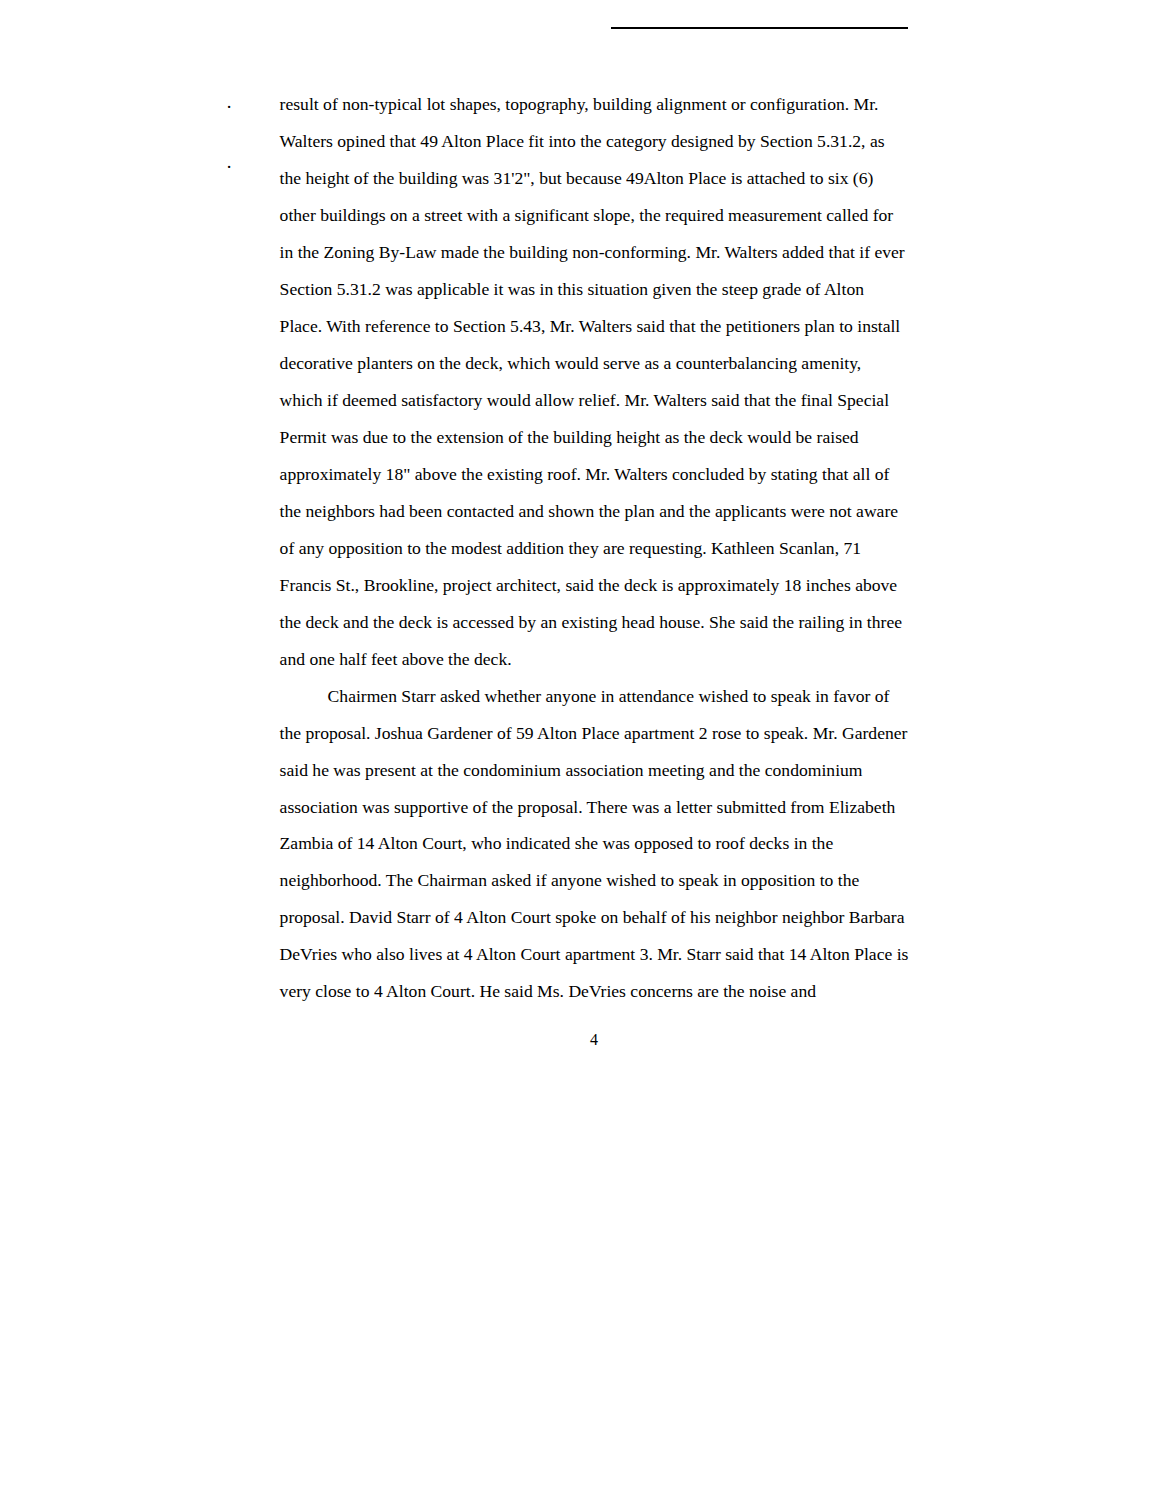.
.
result of non-typical lot shapes, topography, building alignment or configuration. Mr. Walters opined that 49 Alton Place fit into the category designed by Section 5.31.2, as the height of the building was 31'2", but because 49Alton Place is attached to six (6) other buildings on a street with a significant slope, the required measurement called for in the Zoning By-Law made the building non-conforming. Mr. Walters added that if ever Section 5.31.2 was applicable it was in this situation given the steep grade of Alton Place. With reference to Section 5.43, Mr. Walters said that the petitioners plan to install decorative planters on the deck, which would serve as a counterbalancing amenity, which if deemed satisfactory would allow relief. Mr. Walters said that the final Special Permit was due to the extension of the building height as the deck would be raised approximately 18" above the existing roof. Mr. Walters concluded by stating that all of the neighbors had been contacted and shown the plan and the applicants were not aware of any opposition to the modest addition they are requesting. Kathleen Scanlan, 71 Francis St., Brookline, project architect, said the deck is approximately 18 inches above the deck and the deck is accessed by an existing head house. She said the railing in three and one half feet above the deck.
Chairmen Starr asked whether anyone in attendance wished to speak in favor of the proposal. Joshua Gardener of 59 Alton Place apartment 2 rose to speak. Mr. Gardener said he was present at the condominium association meeting and the condominium association was supportive of the proposal. There was a letter submitted from Elizabeth Zambia of 14 Alton Court, who indicated she was opposed to roof decks in the neighborhood. The Chairman asked if anyone wished to speak in opposition to the proposal. David Starr of 4 Alton Court spoke on behalf of his neighbor neighbor Barbara DeVries who also lives at 4 Alton Court apartment 3. Mr. Starr said that 14 Alton Place is very close to 4 Alton Court. He said Ms. DeVries concerns are the noise and
4